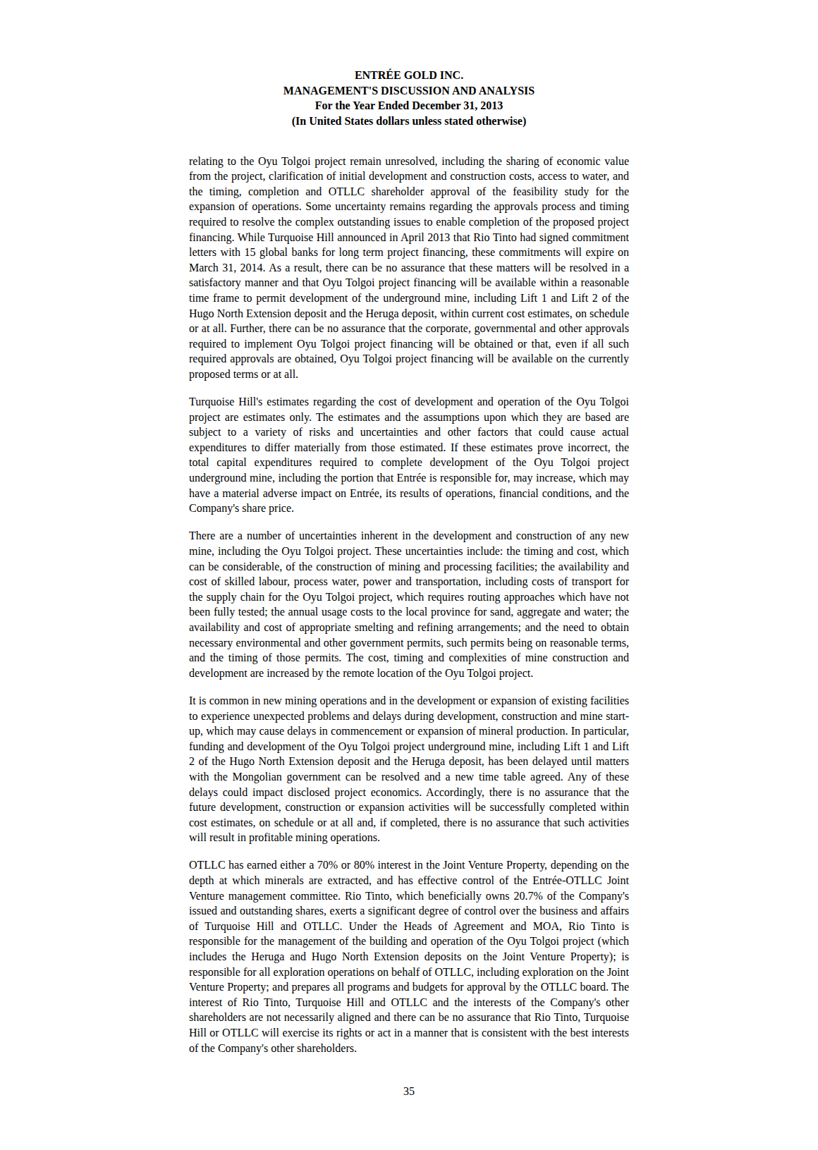ENTRÉE GOLD INC. MANAGEMENT'S DISCUSSION AND ANALYSIS For the Year Ended December 31, 2013 (In United States dollars unless stated otherwise)
relating to the Oyu Tolgoi project remain unresolved, including the sharing of economic value from the project, clarification of initial development and construction costs, access to water, and the timing, completion and OTLLC shareholder approval of the feasibility study for the expansion of operations. Some uncertainty remains regarding the approvals process and timing required to resolve the complex outstanding issues to enable completion of the proposed project financing. While Turquoise Hill announced in April 2013 that Rio Tinto had signed commitment letters with 15 global banks for long term project financing, these commitments will expire on March 31, 2014. As a result, there can be no assurance that these matters will be resolved in a satisfactory manner and that Oyu Tolgoi project financing will be available within a reasonable time frame to permit development of the underground mine, including Lift 1 and Lift 2 of the Hugo North Extension deposit and the Heruga deposit, within current cost estimates, on schedule or at all. Further, there can be no assurance that the corporate, governmental and other approvals required to implement Oyu Tolgoi project financing will be obtained or that, even if all such required approvals are obtained, Oyu Tolgoi project financing will be available on the currently proposed terms or at all.
Turquoise Hill's estimates regarding the cost of development and operation of the Oyu Tolgoi project are estimates only. The estimates and the assumptions upon which they are based are subject to a variety of risks and uncertainties and other factors that could cause actual expenditures to differ materially from those estimated. If these estimates prove incorrect, the total capital expenditures required to complete development of the Oyu Tolgoi project underground mine, including the portion that Entrée is responsible for, may increase, which may have a material adverse impact on Entrée, its results of operations, financial conditions, and the Company's share price.
There are a number of uncertainties inherent in the development and construction of any new mine, including the Oyu Tolgoi project. These uncertainties include: the timing and cost, which can be considerable, of the construction of mining and processing facilities; the availability and cost of skilled labour, process water, power and transportation, including costs of transport for the supply chain for the Oyu Tolgoi project, which requires routing approaches which have not been fully tested; the annual usage costs to the local province for sand, aggregate and water; the availability and cost of appropriate smelting and refining arrangements; and the need to obtain necessary environmental and other government permits, such permits being on reasonable terms, and the timing of those permits. The cost, timing and complexities of mine construction and development are increased by the remote location of the Oyu Tolgoi project.
It is common in new mining operations and in the development or expansion of existing facilities to experience unexpected problems and delays during development, construction and mine start-up, which may cause delays in commencement or expansion of mineral production. In particular, funding and development of the Oyu Tolgoi project underground mine, including Lift 1 and Lift 2 of the Hugo North Extension deposit and the Heruga deposit, has been delayed until matters with the Mongolian government can be resolved and a new time table agreed. Any of these delays could impact disclosed project economics. Accordingly, there is no assurance that the future development, construction or expansion activities will be successfully completed within cost estimates, on schedule or at all and, if completed, there is no assurance that such activities will result in profitable mining operations.
OTLLC has earned either a 70% or 80% interest in the Joint Venture Property, depending on the depth at which minerals are extracted, and has effective control of the Entrée-OTLLC Joint Venture management committee. Rio Tinto, which beneficially owns 20.7% of the Company's issued and outstanding shares, exerts a significant degree of control over the business and affairs of Turquoise Hill and OTLLC. Under the Heads of Agreement and MOA, Rio Tinto is responsible for the management of the building and operation of the Oyu Tolgoi project (which includes the Heruga and Hugo North Extension deposits on the Joint Venture Property); is responsible for all exploration operations on behalf of OTLLC, including exploration on the Joint Venture Property; and prepares all programs and budgets for approval by the OTLLC board. The interest of Rio Tinto, Turquoise Hill and OTLLC and the interests of the Company's other shareholders are not necessarily aligned and there can be no assurance that Rio Tinto, Turquoise Hill or OTLLC will exercise its rights or act in a manner that is consistent with the best interests of the Company's other shareholders.
35